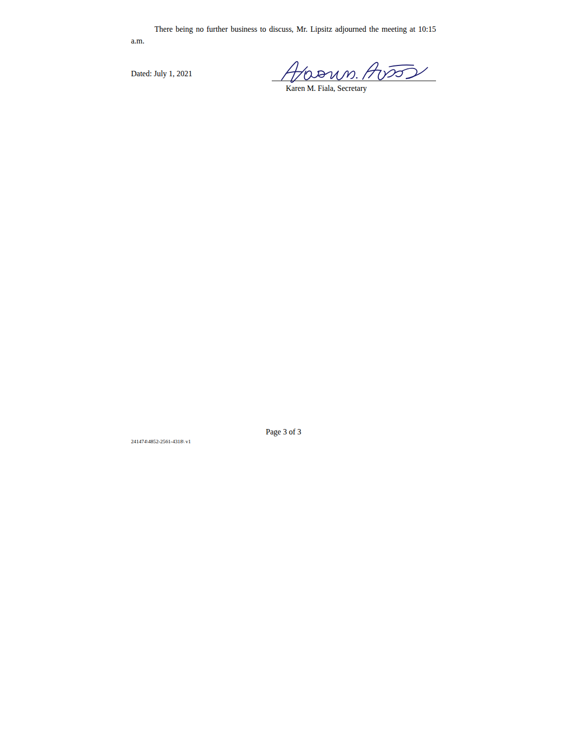There being no further business to discuss, Mr. Lipsitz adjourned the meeting at 10:15 a.m.
Dated: July 1, 2021
Karen M. Fiala, Secretary
Page 3 of 3
241474\4852-2561-4318\ v1